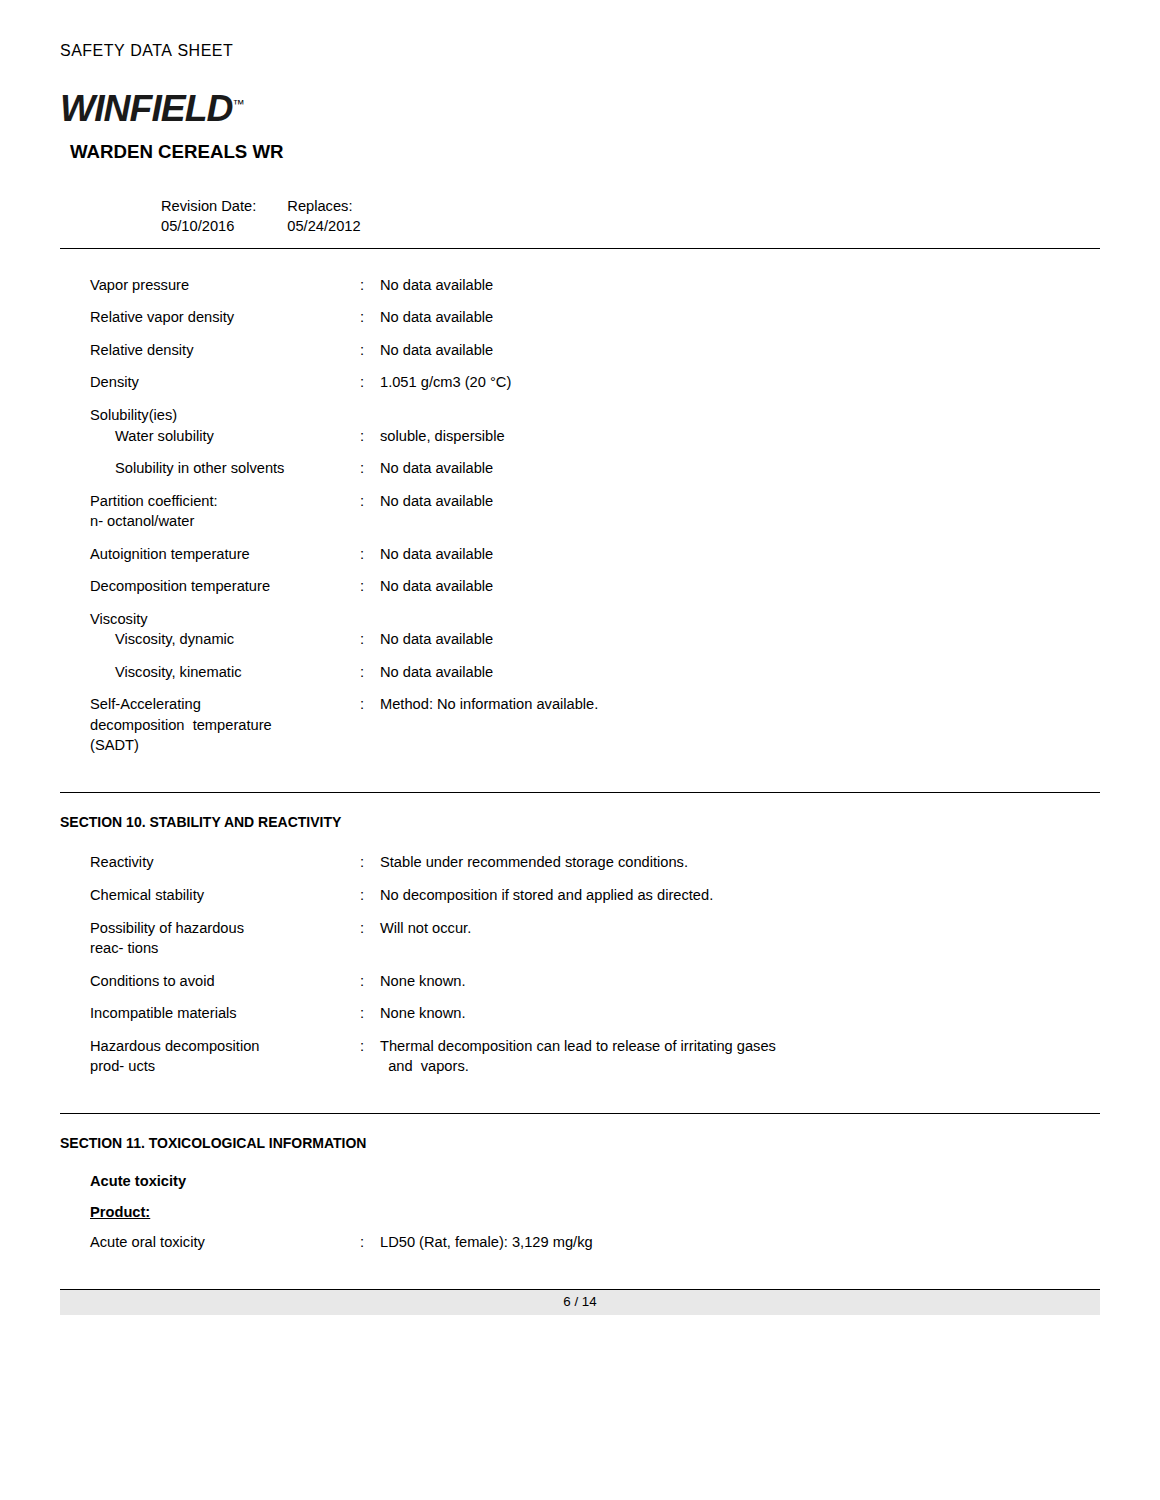SAFETY DATA SHEET
WIN FIELD™
WARDEN CEREALS WR
| Revision Date: 05/10/2016 | Replaces: 05/24/2012 |
| Vapor pressure | : | No data available |
| Relative vapor density | : | No data available |
| Relative density | : | No data available |
| Density | : | 1.051 g/cm3 (20 °C) |
| Solubility(ies) Water solubility | : | soluble, dispersible |
| Solubility in other solvents | : | No data available |
| Partition coefficient: n- octanol/water | : | No data available |
| Autoignition temperature | : | No data available |
| Decomposition temperature | : | No data available |
| Viscosity Viscosity, dynamic | : | No data available |
| Viscosity, kinematic | : | No data available |
| Self-Accelerating decomposition temperature (SADT) | : | Method: No information available. |
SECTION 10. STABILITY AND REACTIVITY
| Reactivity | : | Stable under recommended storage conditions. |
| Chemical stability | : | No decomposition if stored and applied as directed. |
| Possibility of hazardous reac- tions | : | Will not occur. |
| Conditions to avoid | : | None known. |
| Incompatible materials | : | None known. |
| Hazardous decomposition prod- ucts | : | Thermal decomposition can lead to release of irritating gases and vapors. |
SECTION 11. TOXICOLOGICAL INFORMATION
Acute toxicity
Product:
| Acute oral toxicity | : | LD50 (Rat, female): 3,129 mg/kg |
6 / 14